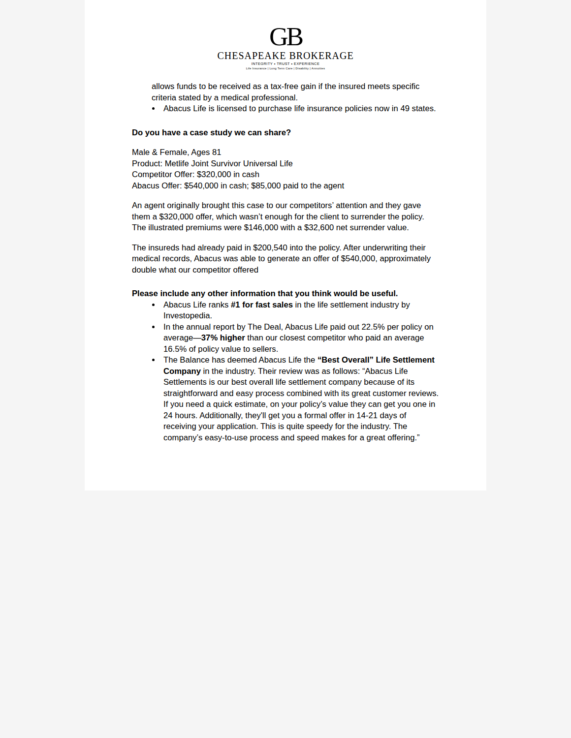GB
CHESAPEAKE BROKERAGE
INTEGRITY • TRUST • EXPERIENCE
Life Insurance | Long Term Care | Disability | Annuities
allows funds to be received as a tax-free gain if the insured meets specific criteria stated by a medical professional.
Abacus Life is licensed to purchase life insurance policies now in 49 states.
Do you have a case study we can share?
Male & Female, Ages 81
Product: Metlife Joint Survivor Universal Life
Competitor Offer: $320,000 in cash
Abacus Offer: $540,000 in cash; $85,000 paid to the agent
An agent originally brought this case to our competitors’ attention and they gave them a $320,000 offer, which wasn’t enough for the client to surrender the policy. The illustrated premiums were $146,000 with a $32,600 net surrender value.
The insureds had already paid in $200,540 into the policy. After underwriting their medical records, Abacus was able to generate an offer of $540,000, approximately double what our competitor offered
Please include any other information that you think would be useful.
Abacus Life ranks #1 for fast sales in the life settlement industry by Investopedia.
In the annual report by The Deal, Abacus Life paid out 22.5% per policy on average—37% higher than our closest competitor who paid an average 16.5% of policy value to sellers.
The Balance has deemed Abacus Life the “Best Overall” Life Settlement Company in the industry. Their review was as follows: “Abacus Life Settlements is our best overall life settlement company because of its straightforward and easy process combined with its great customer reviews. If you need a quick estimate, on your policy's value they can get you one in 24 hours. Additionally, they'll get you a formal offer in 14-21 days of receiving your application. This is quite speedy for the industry. The company’s easy-to-use process and speed makes for a great offering.”